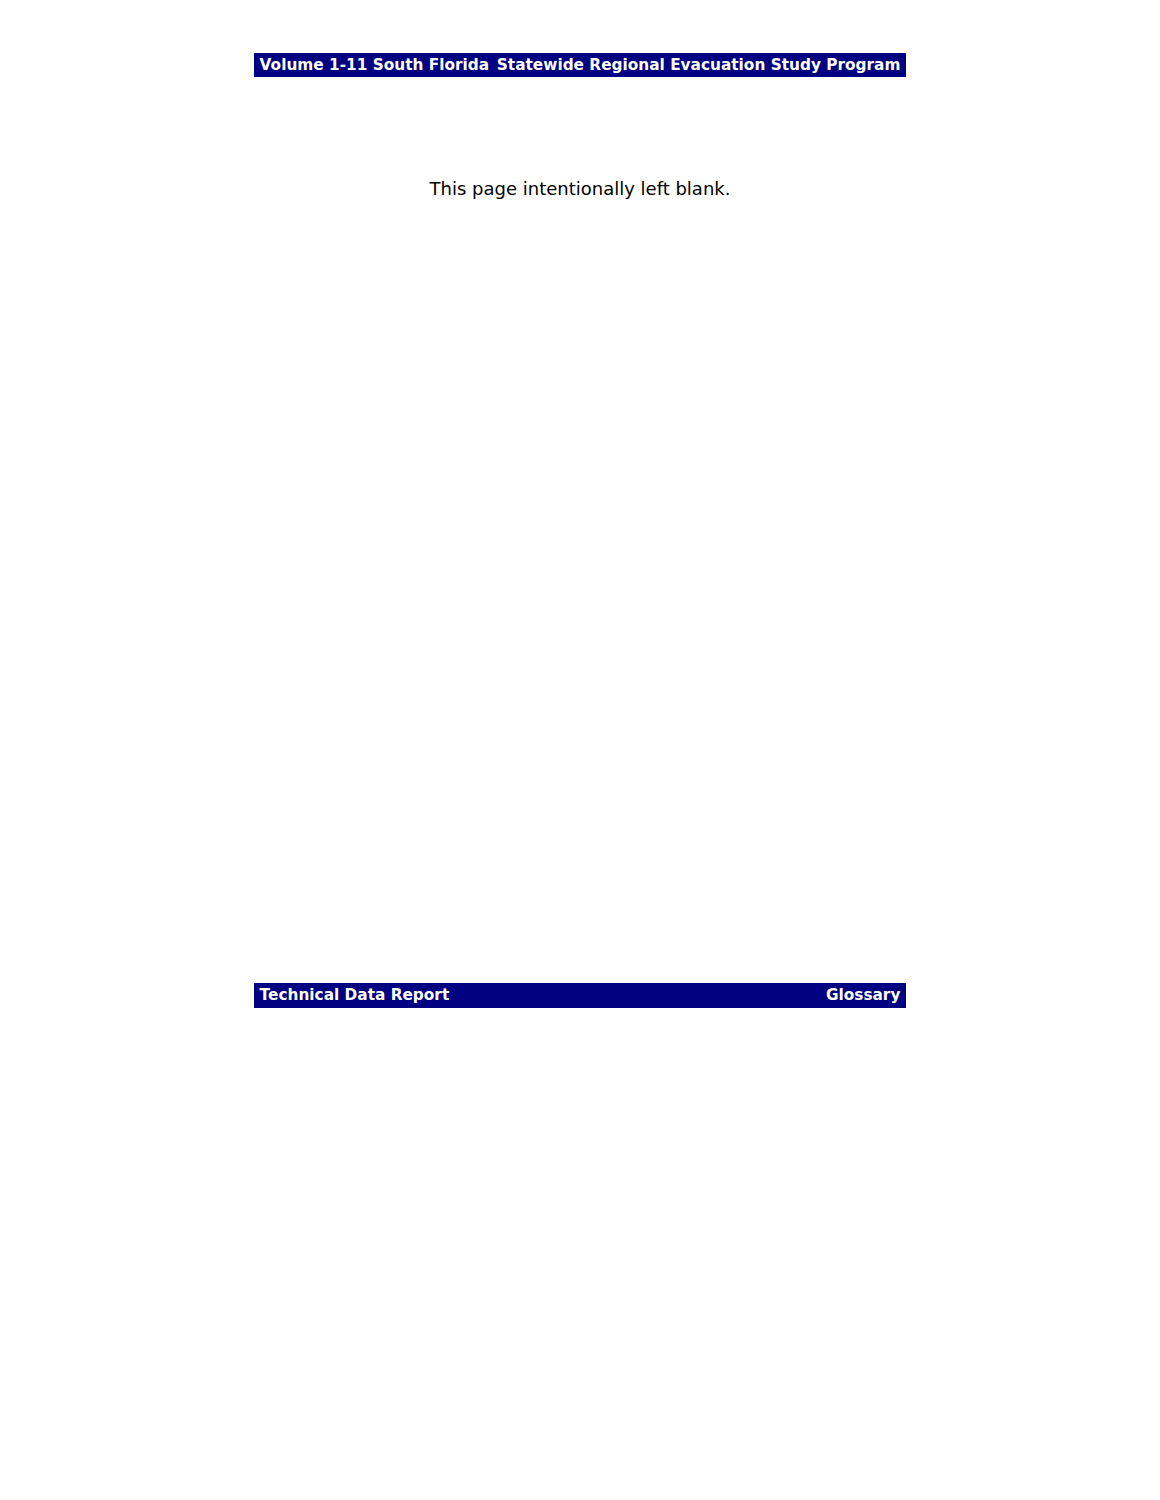Volume 1-11 South Florida Statewide Regional Evacuation Study Program
This page intentionally left blank.
Technical Data Report Glossary